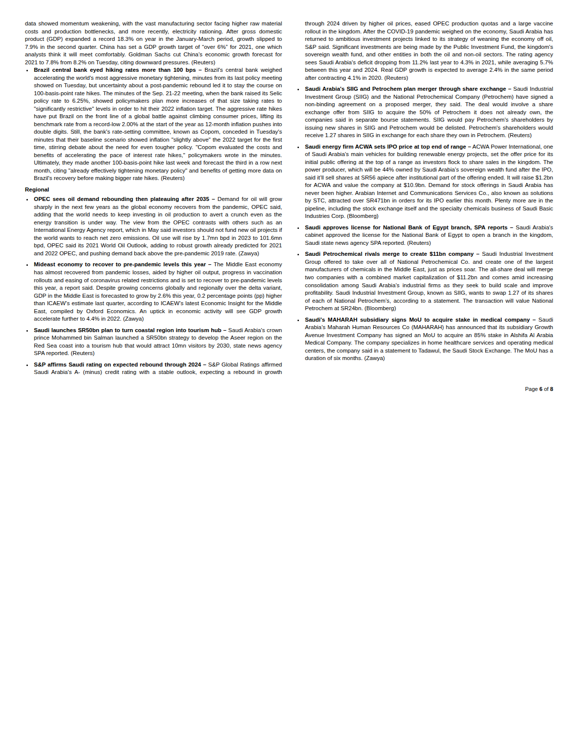data showed momentum weakening, with the vast manufacturing sector facing higher raw material costs and production bottlenecks, and more recently, electricity rationing. After gross domestic product (GDP) expanded a record 18.3% on year in the January-March period, growth slipped to 7.9% in the second quarter. China has set a GDP growth target of “over 6%” for 2021, one which analysts think it will meet comfortably. Goldman Sachs cut China’s economic growth forecast for 2021 to 7.8% from 8.2% on Tuesday, citing downward pressures. (Reuters)
Brazil central bank eyed hiking rates more than 100 bps – Brazil's central bank weighed accelerating the world's most aggressive monetary tightening, minutes from its last policy meeting showed on Tuesday, but uncertainty about a post-pandemic rebound led it to stay the course on 100-basis-point rate hikes. The minutes of the Sep. 21-22 meeting, when the bank raised its Selic policy rate to 6.25%, showed policymakers plan more increases of that size taking rates to "significantly restrictive" levels in order to hit their 2022 inflation target. The aggressive rate hikes have put Brazil on the front line of a global battle against climbing consumer prices, lifting its benchmark rate from a record-low 2.00% at the start of the year as 12-month inflation pushes into double digits. Still, the bank's rate-setting committee, known as Copom, conceded in Tuesday's minutes that their baseline scenario showed inflation "slightly above" the 2022 target for the first time, stirring debate about the need for even tougher policy. "Copom evaluated the costs and benefits of accelerating the pace of interest rate hikes," policymakers wrote in the minutes. Ultimately, they made another 100-basis-point hike last week and forecast the third in a row next month, citing "already effectively tightening monetary policy" and benefits of getting more data on Brazil's recovery before making bigger rate hikes. (Reuters)
Regional
OPEC sees oil demand rebounding then plateauing after 2035 – Demand for oil will grow sharply in the next few years as the global economy recovers from the pandemic, OPEC said, adding that the world needs to keep investing in oil production to avert a crunch even as the energy transition is under way. The view from the OPEC contrasts with others such as an International Energy Agency report, which in May said investors should not fund new oil projects if the world wants to reach net zero emissions. Oil use will rise by 1.7mn bpd in 2023 to 101.6mn bpd, OPEC said its 2021 World Oil Outlook, adding to robust growth already predicted for 2021 and 2022 OPEC, and pushing demand back above the pre-pandemic 2019 rate. (Zawya)
Mideast economy to recover to pre-pandemic levels this year – The Middle East economy has almost recovered from pandemic losses, aided by higher oil output, progress in vaccination rollouts and easing of coronavirus related restrictions and is set to recover to pre-pandemic levels this year, a report said. Despite growing concerns globally and regionally over the delta variant, GDP in the Middle East is forecasted to grow by 2.6% this year, 0.2 percentage points (pp) higher than ICAEW’s estimate last quarter, according to ICAEW’s latest Economic Insight for the Middle East, compiled by Oxford Economics. An uptick in economic activity will see GDP growth accelerate further to 4.4% in 2022. (Zawya)
Saudi launches SR50bn plan to turn coastal region into tourism hub – Saudi Arabia's crown prince Mohammed bin Salman launched a SR50bn strategy to develop the Aseer region on the Red Sea coast into a tourism hub that would attract 10mn visitors by 2030, state news agency SPA reported. (Reuters)
S&P affirms Saudi rating on expected rebound through 2024 – S&P Global Ratings affirmed Saudi Arabia's A- (minus) credit rating with a stable outlook, expecting a rebound in growth through 2024 driven by higher oil prices, eased OPEC production quotas and a large vaccine rollout in the kingdom. After the COVID-19 pandemic weighed on the economy, Saudi Arabia has returned to ambitious investment projects linked to its strategy of weaning the economy off oil, S&P said. Significant investments are being made by the Public Investment Fund, the kingdom's sovereign wealth fund, and other entities in both the oil and non-oil sectors. The rating agency sees Saudi Arabia's deficit dropping from 11.2% last year to 4.3% in 2021, while averaging 5.7% between this year and 2024. Real GDP growth is expected to average 2.4% in the same period after contracting 4.1% in 2020. (Reuters)
Saudi Arabia's SIIG and Petrochem plan merger through share exchange – Saudi Industrial Investment Group (SIIG) and the National Petrochemical Company (Petrochem) have signed a non-binding agreement on a proposed merger, they said. The deal would involve a share exchange offer from SIIG to acquire the 50% of Petrochem it does not already own, the companies said in separate bourse statements. SIIG would pay Petrochem's shareholders by issuing new shares in SIIG and Petrochem would be delisted. Petrochem's shareholders would receive 1.27 shares in SIIG in exchange for each share they own in Petrochem. (Reuters)
Saudi energy firm ACWA sets IPO price at top end of range – ACWA Power International, one of Saudi Arabia’s main vehicles for building renewable energy projects, set the offer price for its initial public offering at the top of a range as investors flock to share sales in the kingdom. The power producer, which will be 44% owned by Saudi Arabia’s sovereign wealth fund after the IPO, said it’ll sell shares at SR56 apiece after institutional part of the offering ended. It will raise $1.2bn for ACWA and value the company at $10.9bn. Demand for stock offerings in Saudi Arabia has never been higher. Arabian Internet and Communications Services Co., also known as solutions by STC, attracted over SR471bn in orders for its IPO earlier this month. Plenty more are in the pipeline, including the stock exchange itself and the specialty chemicals business of Saudi Basic Industries Corp. (Bloomberg)
Saudi approves license for National Bank of Egypt branch, SPA reports – Saudi Arabia's cabinet approved the license for the National Bank of Egypt to open a branch in the kingdom, Saudi state news agency SPA reported. (Reuters)
Saudi Petrochemical rivals merge to create $11bn company – Saudi Industrial Investment Group offered to take over all of National Petrochemical Co. and create one of the largest manufacturers of chemicals in the Middle East, just as prices soar. The all-share deal will merge two companies with a combined market capitalization of $11.2bn and comes amid increasing consolidation among Saudi Arabia’s industrial firms as they seek to build scale and improve profitability. Saudi Industrial Investment Group, known as SIIG, wants to swap 1.27 of its shares of each of National Petrochem’s, according to a statement. The transaction will value National Petrochem at SR24bn. (Bloomberg)
Saudi's MAHARAH subsidiary signs MoU to acquire stake in medical company – Saudi Arabia’s Maharah Human Resources Co (MAHARAH) has announced that its subsidiary Growth Avenue Investment Company has signed an MoU to acquire an 85% stake in Alshifa Al Arabia Medical Company. The company specializes in home healthcare services and operating medical centers, the company said in a statement to Tadawul, the Saudi Stock Exchange. The MoU has a duration of six months. (Zawya)
Page 6 of 8